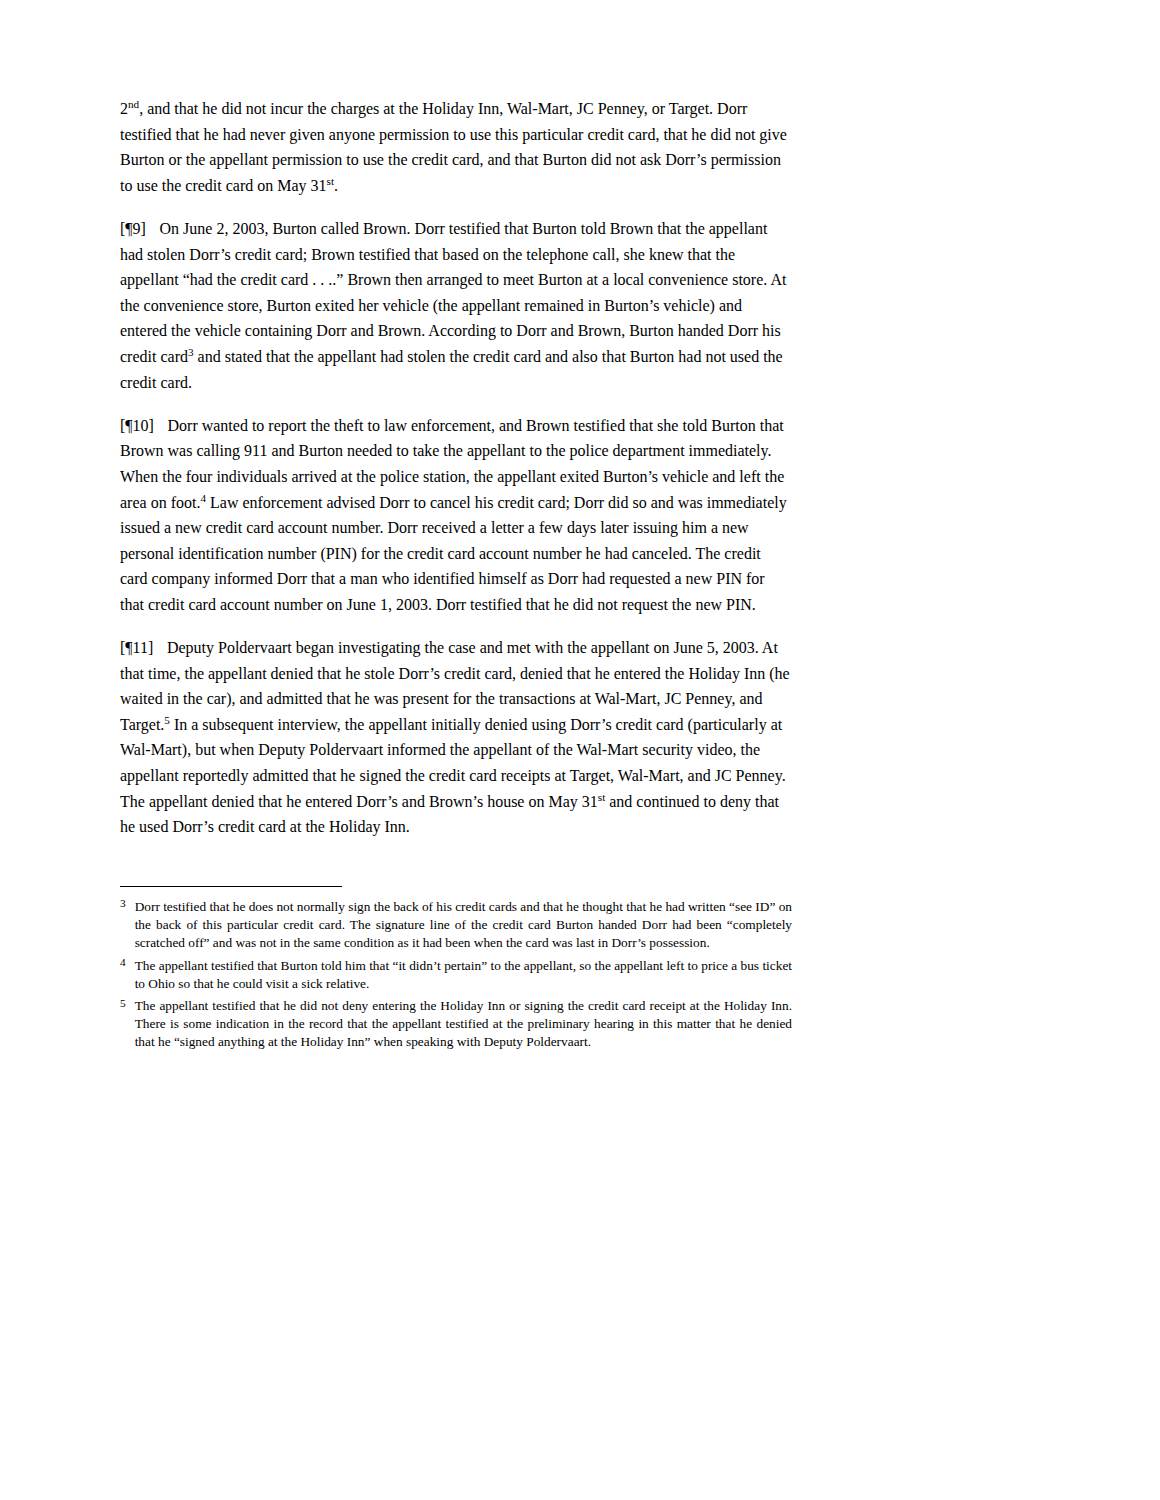2nd, and that he did not incur the charges at the Holiday Inn, Wal-Mart, JC Penney, or Target. Dorr testified that he had never given anyone permission to use this particular credit card, that he did not give Burton or the appellant permission to use the credit card, and that Burton did not ask Dorr’s permission to use the credit card on May 31st.
[¶9] On June 2, 2003, Burton called Brown. Dorr testified that Burton told Brown that the appellant had stolen Dorr’s credit card; Brown testified that based on the telephone call, she knew that the appellant “had the credit card . . ..” Brown then arranged to meet Burton at a local convenience store. At the convenience store, Burton exited her vehicle (the appellant remained in Burton’s vehicle) and entered the vehicle containing Dorr and Brown. According to Dorr and Brown, Burton handed Dorr his credit card3 and stated that the appellant had stolen the credit card and also that Burton had not used the credit card.
[¶10] Dorr wanted to report the theft to law enforcement, and Brown testified that she told Burton that Brown was calling 911 and Burton needed to take the appellant to the police department immediately. When the four individuals arrived at the police station, the appellant exited Burton’s vehicle and left the area on foot.4 Law enforcement advised Dorr to cancel his credit card; Dorr did so and was immediately issued a new credit card account number. Dorr received a letter a few days later issuing him a new personal identification number (PIN) for the credit card account number he had canceled. The credit card company informed Dorr that a man who identified himself as Dorr had requested a new PIN for that credit card account number on June 1, 2003. Dorr testified that he did not request the new PIN.
[¶11] Deputy Poldervaart began investigating the case and met with the appellant on June 5, 2003. At that time, the appellant denied that he stole Dorr’s credit card, denied that he entered the Holiday Inn (he waited in the car), and admitted that he was present for the transactions at Wal-Mart, JC Penney, and Target.5 In a subsequent interview, the appellant initially denied using Dorr’s credit card (particularly at Wal-Mart), but when Deputy Poldervaart informed the appellant of the Wal-Mart security video, the appellant reportedly admitted that he signed the credit card receipts at Target, Wal-Mart, and JC Penney. The appellant denied that he entered Dorr’s and Brown’s house on May 31st and continued to deny that he used Dorr’s credit card at the Holiday Inn.
3 Dorr testified that he does not normally sign the back of his credit cards and that he thought that he had written “see ID” on the back of this particular credit card. The signature line of the credit card Burton handed Dorr had been “completely scratched off” and was not in the same condition as it had been when the card was last in Dorr’s possession.
4 The appellant testified that Burton told him that “it didn’t pertain” to the appellant, so the appellant left to price a bus ticket to Ohio so that he could visit a sick relative.
5 The appellant testified that he did not deny entering the Holiday Inn or signing the credit card receipt at the Holiday Inn. There is some indication in the record that the appellant testified at the preliminary hearing in this matter that he denied that he “signed anything at the Holiday Inn” when speaking with Deputy Poldervaart.